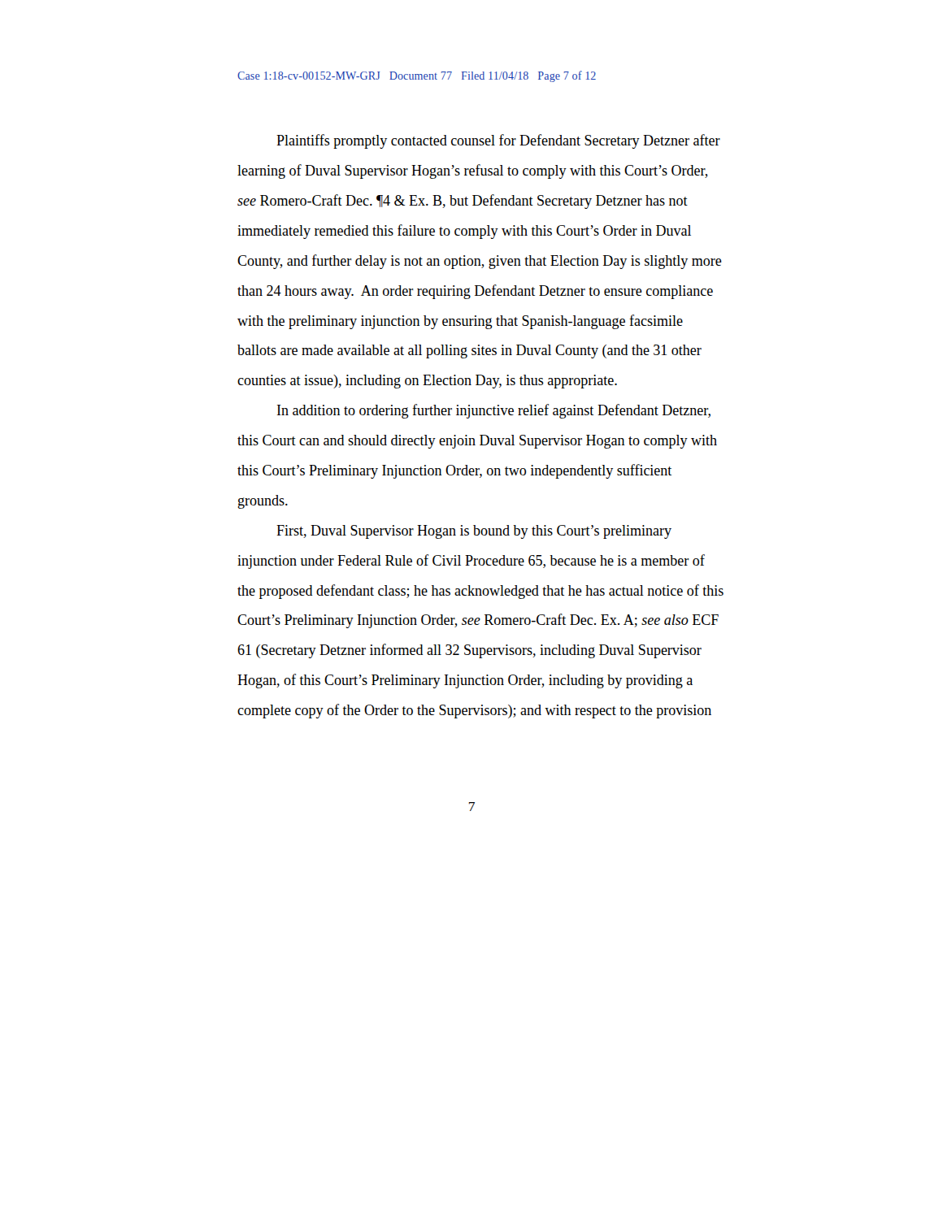Case 1:18-cv-00152-MW-GRJ Document 77 Filed 11/04/18 Page 7 of 12
Plaintiffs promptly contacted counsel for Defendant Secretary Detzner after learning of Duval Supervisor Hogan’s refusal to comply with this Court’s Order, see Romero-Craft Dec. ¶4 & Ex. B, but Defendant Secretary Detzner has not immediately remedied this failure to comply with this Court’s Order in Duval County, and further delay is not an option, given that Election Day is slightly more than 24 hours away. An order requiring Defendant Detzner to ensure compliance with the preliminary injunction by ensuring that Spanish-language facsimile ballots are made available at all polling sites in Duval County (and the 31 other counties at issue), including on Election Day, is thus appropriate.
In addition to ordering further injunctive relief against Defendant Detzner, this Court can and should directly enjoin Duval Supervisor Hogan to comply with this Court’s Preliminary Injunction Order, on two independently sufficient grounds.
First, Duval Supervisor Hogan is bound by this Court’s preliminary injunction under Federal Rule of Civil Procedure 65, because he is a member of the proposed defendant class; he has acknowledged that he has actual notice of this Court’s Preliminary Injunction Order, see Romero-Craft Dec. Ex. A; see also ECF 61 (Secretary Detzner informed all 32 Supervisors, including Duval Supervisor Hogan, of this Court’s Preliminary Injunction Order, including by providing a complete copy of the Order to the Supervisors); and with respect to the provision
7